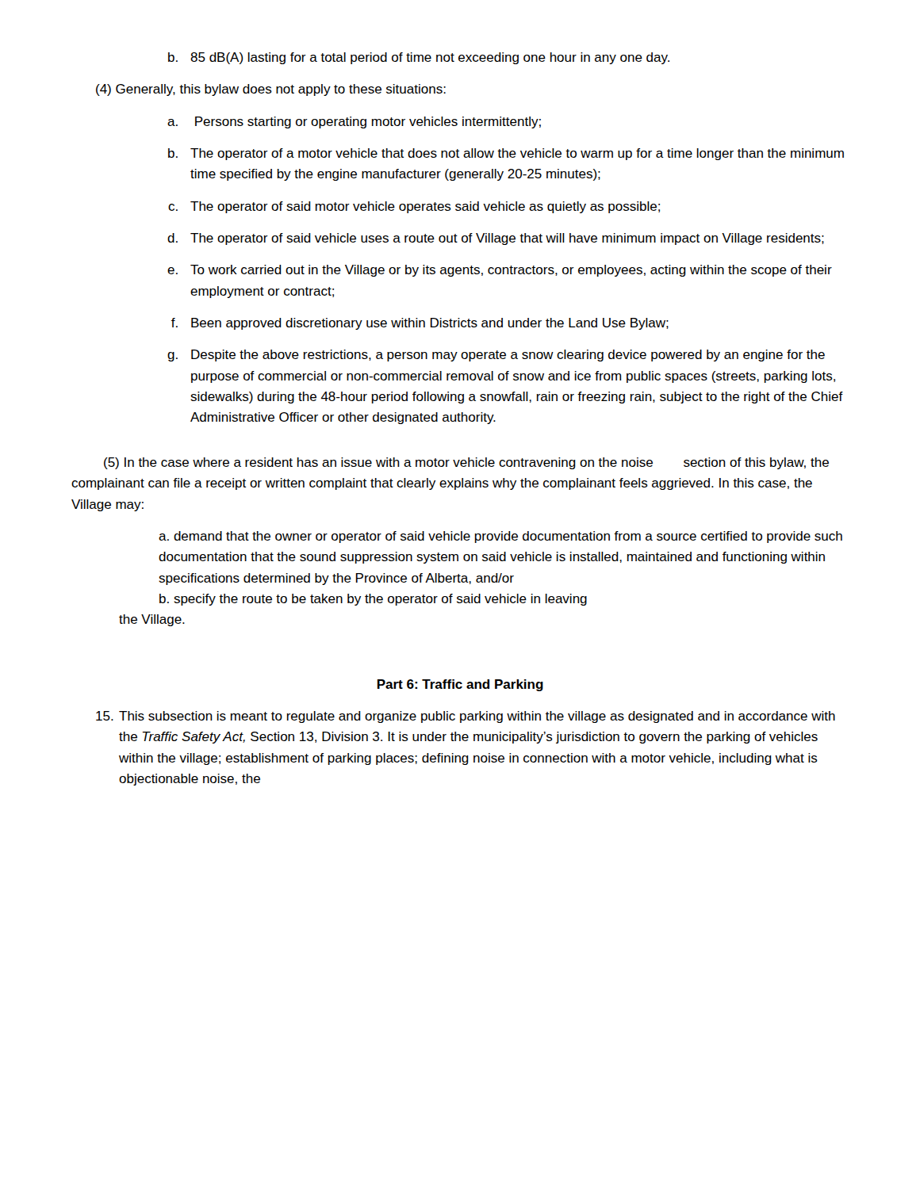85 dB(A) lasting for a total period of time not exceeding one hour in any one day.
(4) Generally, this bylaw does not apply to these situations:
Persons starting or operating motor vehicles intermittently;
The operator of a motor vehicle that does not allow the vehicle to warm up for a time longer than the minimum time specified by the engine manufacturer (generally 20-25 minutes);
The operator of said motor vehicle operates said vehicle as quietly as possible;
The operator of said vehicle uses a route out of Village that will have minimum impact on Village residents;
To work carried out in the Village or by its agents, contractors, or employees, acting within the scope of their employment or contract;
Been approved discretionary use within Districts and under the Land Use Bylaw;
Despite the above restrictions, a person may operate a snow clearing device powered by an engine for the purpose of commercial or non-commercial removal of snow and ice from public spaces (streets, parking lots, sidewalks) during the 48-hour period following a snowfall, rain or freezing rain, subject to the right of the Chief Administrative Officer or other designated authority.
(5) In the case where a resident has an issue with a motor vehicle contravening on the noise section of this bylaw, the complainant can file a receipt or written complaint that clearly explains why the complainant feels aggrieved. In this case, the Village may:
a. demand that the owner or operator of said vehicle provide documentation from a source certified to provide such documentation that the sound suppression system on said vehicle is installed, maintained and functioning within specifications determined by the Province of Alberta, and/or
b. specify the route to be taken by the operator of said vehicle in leaving
the Village.
Part 6: Traffic and Parking
15.
This subsection is meant to regulate and organize public parking within the village as designated and in accordance with the Traffic Safety Act, Section 13, Division 3. It is under the municipality’s jurisdiction to govern the parking of vehicles within the village; establishment of parking places; defining noise in connection with a motor vehicle, including what is objectionable noise, the